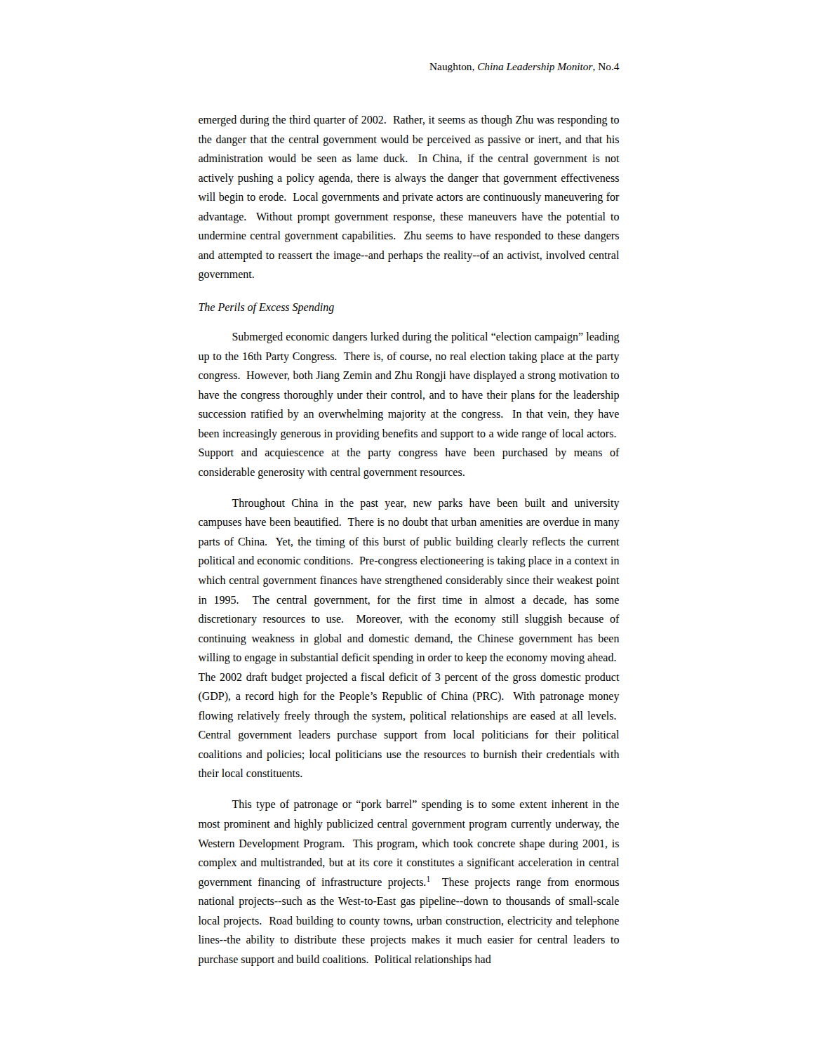Naughton, China Leadership Monitor, No.4
emerged during the third quarter of 2002. Rather, it seems as though Zhu was responding to the danger that the central government would be perceived as passive or inert, and that his administration would be seen as lame duck. In China, if the central government is not actively pushing a policy agenda, there is always the danger that government effectiveness will begin to erode. Local governments and private actors are continuously maneuvering for advantage. Without prompt government response, these maneuvers have the potential to undermine central government capabilities. Zhu seems to have responded to these dangers and attempted to reassert the image--and perhaps the reality--of an activist, involved central government.
The Perils of Excess Spending
Submerged economic dangers lurked during the political “election campaign” leading up to the 16th Party Congress. There is, of course, no real election taking place at the party congress. However, both Jiang Zemin and Zhu Rongji have displayed a strong motivation to have the congress thoroughly under their control, and to have their plans for the leadership succession ratified by an overwhelming majority at the congress. In that vein, they have been increasingly generous in providing benefits and support to a wide range of local actors. Support and acquiescence at the party congress have been purchased by means of considerable generosity with central government resources.
Throughout China in the past year, new parks have been built and university campuses have been beautified. There is no doubt that urban amenities are overdue in many parts of China. Yet, the timing of this burst of public building clearly reflects the current political and economic conditions. Pre-congress electioneering is taking place in a context in which central government finances have strengthened considerably since their weakest point in 1995. The central government, for the first time in almost a decade, has some discretionary resources to use. Moreover, with the economy still sluggish because of continuing weakness in global and domestic demand, the Chinese government has been willing to engage in substantial deficit spending in order to keep the economy moving ahead. The 2002 draft budget projected a fiscal deficit of 3 percent of the gross domestic product (GDP), a record high for the People’s Republic of China (PRC). With patronage money flowing relatively freely through the system, political relationships are eased at all levels. Central government leaders purchase support from local politicians for their political coalitions and policies; local politicians use the resources to burnish their credentials with their local constituents.
This type of patronage or “pork barrel” spending is to some extent inherent in the most prominent and highly publicized central government program currently underway, the Western Development Program. This program, which took concrete shape during 2001, is complex and multistranded, but at its core it constitutes a significant acceleration in central government financing of infrastructure projects.1 These projects range from enormous national projects--such as the West-to-East gas pipeline--down to thousands of small-scale local projects. Road building to county towns, urban construction, electricity and telephone lines--the ability to distribute these projects makes it much easier for central leaders to purchase support and build coalitions. Political relationships had